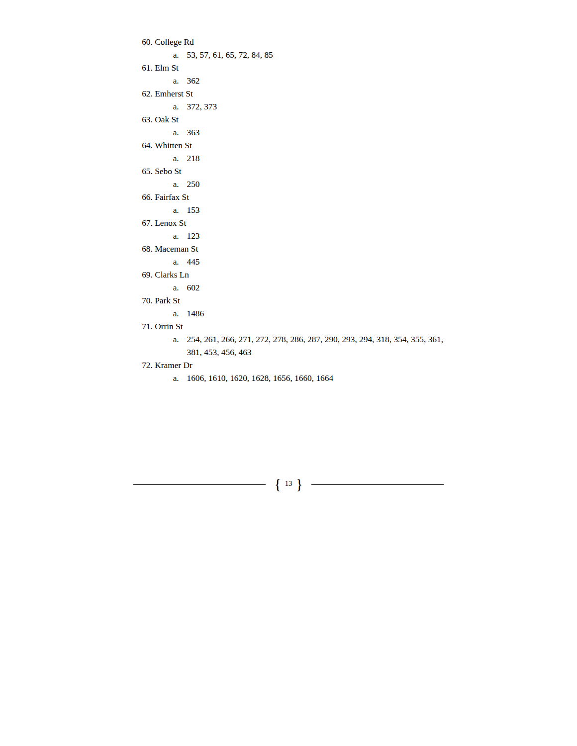College Rd
53, 57, 61, 65, 72, 84, 85
Elm St
362
Emherst St
372, 373
Oak St
363
Whitten St
218
Sebo St
250
Fairfax St
153
Lenox St
123
Maceman St
445
Clarks Ln
602
Park St
1486
Orrin St
254, 261, 266, 271, 272, 278, 286, 287, 290, 293, 294, 318, 354, 355, 361, 381, 453, 456, 463
Kramer Dr
1606, 1610, 1620, 1628, 1656, 1660, 1664
{ 13 }